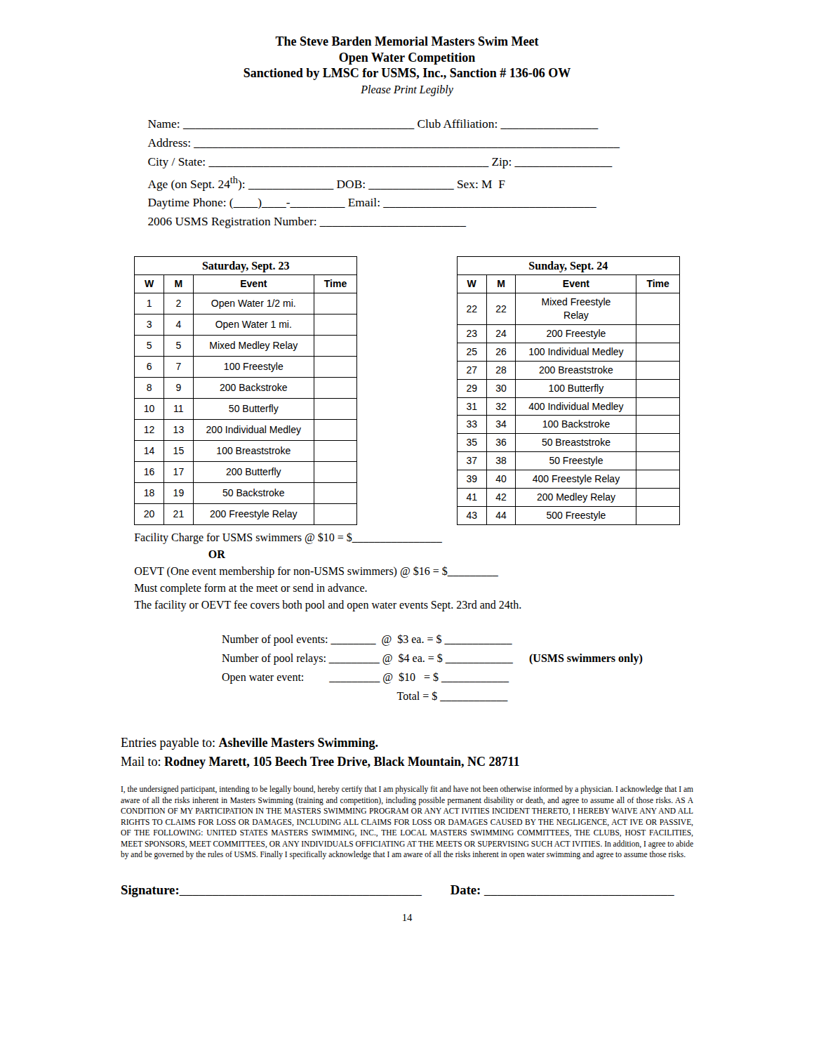The Steve Barden Memorial Masters Swim Meet
Open Water Competition
Sanctioned by LMSC for USMS, Inc., Sanction # 136-06 OW
Please Print Legibly
Name: ______________________________________ Club Affiliation: ________________
Address: ______________________________________________________________________
City / State: ______________________________________________ Zip: ________________
Age (on Sept. 24th): ______________ DOB: ______________ Sex: M F
Daytime Phone: (____)____-_________ Email: ___________________________________
2006 USMS Registration Number: ________________________
Saturday, Sept. 23
| W | M | Event | Time |
| --- | --- | --- | --- |
| 1 | 2 | Open Water 1/2 mi. | |
| 3 | 4 | Open Water 1 mi. | |
| 5 | 5 | Mixed Medley Relay | |
| 6 | 7 | 100 Freestyle | |
| 8 | 9 | 200 Backstroke | |
| 10 | 11 | 50 Butterfly | |
| 12 | 13 | 200 Individual Medley | |
| 14 | 15 | 100 Breaststroke | |
| 16 | 17 | 200 Butterfly | |
| 18 | 19 | 50 Backstroke | |
| 20 | 21 | 200 Freestyle Relay | |
Sunday, Sept. 24
| W | M | Event | Time |
| --- | --- | --- | --- |
| 22 | 22 | Mixed Freestyle Relay | |
| 23 | 24 | 200 Freestyle | |
| 25 | 26 | 100 Individual Medley | |
| 27 | 28 | 200 Breaststroke | |
| 29 | 30 | 100 Butterfly | |
| 31 | 32 | 400 Individual Medley | |
| 33 | 34 | 100 Backstroke | |
| 35 | 36 | 50 Breaststroke | |
| 37 | 38 | 50 Freestyle | |
| 39 | 40 | 400 Freestyle Relay | |
| 41 | 42 | 200 Medley Relay | |
| 43 | 44 | 500 Freestyle | |
Facility Charge for USMS swimmers @ $10 = $________________
OR
OEVT (One event membership for non-USMS swimmers) @ $16 = $_________
Must complete form at the meet or send in advance.
The facility or OEVT fee covers both pool and open water events Sept. 23rd and 24th.
Number of pool events: ________ @ $3 ea. = $ ____________
Number of pool relays: _________ @ $4 ea. = $ ____________ (USMS swimmers only)
Open water event: _________ @ $10 = $ ____________
Total = $ ____________
Entries payable to: Asheville Masters Swimming.
Mail to: Rodney Marett, 105 Beech Tree Drive, Black Mountain, NC 28711
I, the undersigned participant, intending to be legally bound, hereby certify that I am physically fit and have not been otherwise informed by a physician. I acknowledge that I am aware of all the risks inherent in Masters Swimming (training and competition), including possible permanent disability or death, and agree to assume all of those risks. AS A CONDITION OF MY PARTICIPATION IN THE MASTERS SWIMMING PROGRAM OR ANY ACT IVITIES INCIDENT THERETO, I HEREBY WAIVE ANY AND ALL RIGHTS TO CLAIMS FOR LOSS OR DAMAGES, INCLUDING ALL CLAIMS FOR LOSS OR DAMAGES CAUSED BY THE NEGLIGENCE, ACT IVE OR PASSIVE, OF THE FOLLOWING: UNITED STATES MASTERS SWIMMING, INC., THE LOCAL MASTERS SWIMMING COMMITTEES, THE CLUBS, HOST FACILITIES, MEET SPONSORS, MEET COMMITTEES, OR ANY INDIVIDUALS OFFICIATING AT THE MEETS OR SUPERVISING SUCH ACT IVITIES. In addition, I agree to abide by and be governed by the rules of USMS. Finally I specifically acknowledge that I am aware of all the risks inherent in open water swimming and agree to assume those risks.
Signature:_____________________________________ Date: _____________________________
14